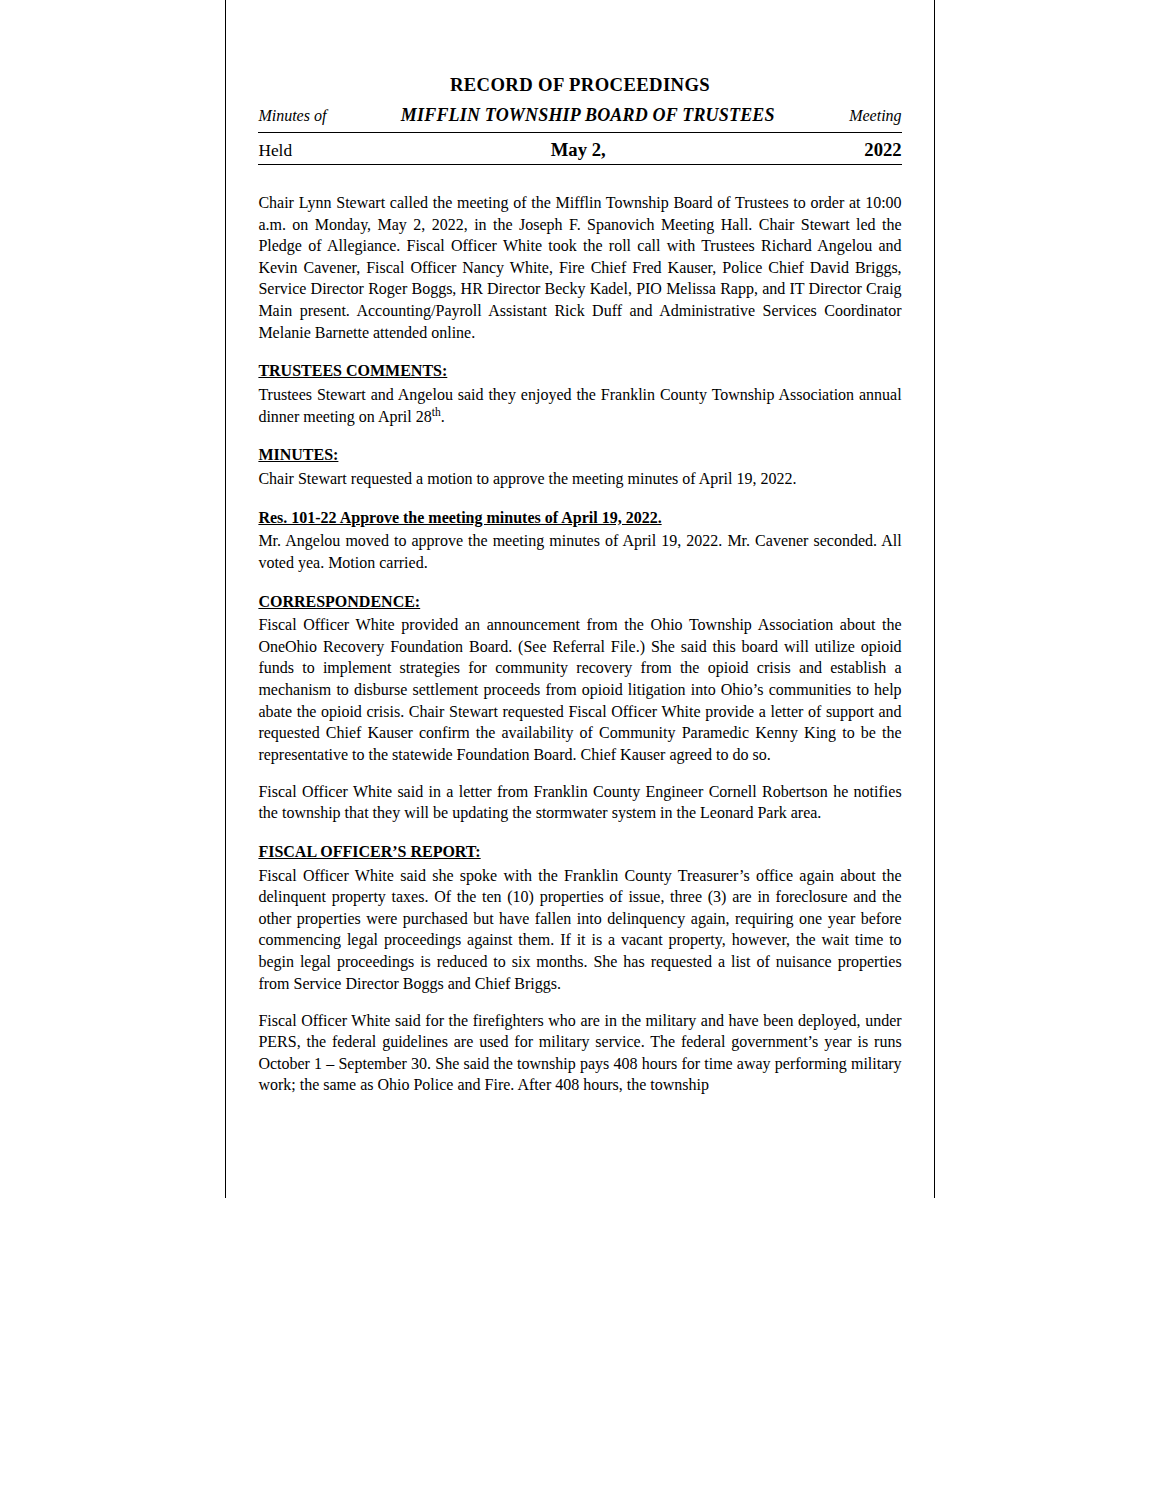RECORD OF PROCEEDINGS
Minutes of MIFFLIN TOWNSHIP BOARD OF TRUSTEES Meeting
Held May 2, 2022
Chair Lynn Stewart called the meeting of the Mifflin Township Board of Trustees to order at 10:00 a.m. on Monday, May 2, 2022, in the Joseph F. Spanovich Meeting Hall. Chair Stewart led the Pledge of Allegiance. Fiscal Officer White took the roll call with Trustees Richard Angelou and Kevin Cavener, Fiscal Officer Nancy White, Fire Chief Fred Kauser, Police Chief David Briggs, Service Director Roger Boggs, HR Director Becky Kadel, PIO Melissa Rapp, and IT Director Craig Main present. Accounting/Payroll Assistant Rick Duff and Administrative Services Coordinator Melanie Barnette attended online.
TRUSTEES COMMENTS:
Trustees Stewart and Angelou said they enjoyed the Franklin County Township Association annual dinner meeting on April 28th.
MINUTES:
Chair Stewart requested a motion to approve the meeting minutes of April 19, 2022.
Res. 101-22 Approve the meeting minutes of April 19, 2022.
Mr. Angelou moved to approve the meeting minutes of April 19, 2022. Mr. Cavener seconded. All voted yea. Motion carried.
CORRESPONDENCE:
Fiscal Officer White provided an announcement from the Ohio Township Association about the OneOhio Recovery Foundation Board. (See Referral File.) She said this board will utilize opioid funds to implement strategies for community recovery from the opioid crisis and establish a mechanism to disburse settlement proceeds from opioid litigation into Ohio’s communities to help abate the opioid crisis. Chair Stewart requested Fiscal Officer White provide a letter of support and requested Chief Kauser confirm the availability of Community Paramedic Kenny King to be the representative to the statewide Foundation Board. Chief Kauser agreed to do so.
Fiscal Officer White said in a letter from Franklin County Engineer Cornell Robertson he notifies the township that they will be updating the stormwater system in the Leonard Park area.
FISCAL OFFICER’S REPORT:
Fiscal Officer White said she spoke with the Franklin County Treasurer’s office again about the delinquent property taxes. Of the ten (10) properties of issue, three (3) are in foreclosure and the other properties were purchased but have fallen into delinquency again, requiring one year before commencing legal proceedings against them. If it is a vacant property, however, the wait time to begin legal proceedings is reduced to six months. She has requested a list of nuisance properties from Service Director Boggs and Chief Briggs.
Fiscal Officer White said for the firefighters who are in the military and have been deployed, under PERS, the federal guidelines are used for military service. The federal government’s year is runs October 1 – September 30. She said the township pays 408 hours for time away performing military work; the same as Ohio Police and Fire. After 408 hours, the township